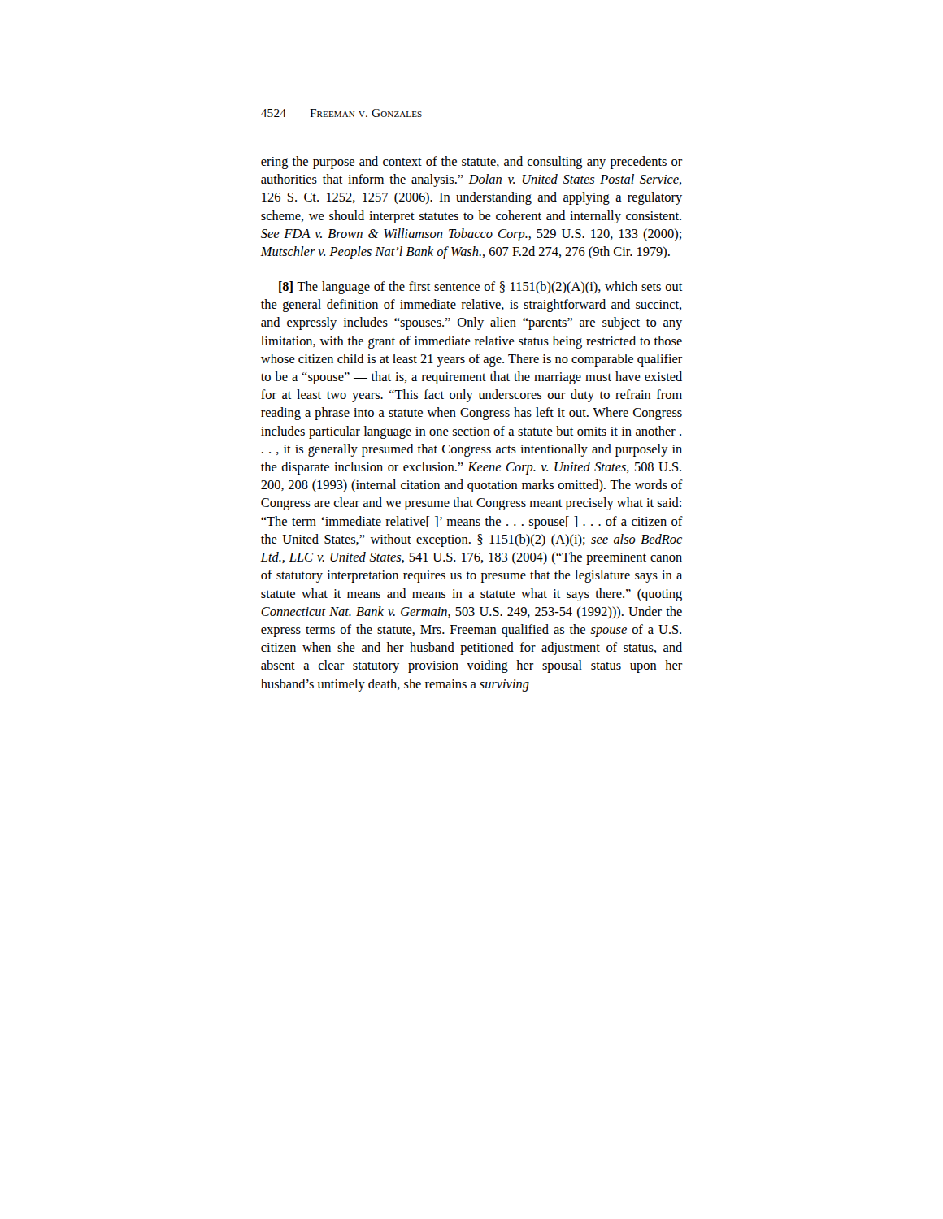4524 Freeman v. Gonzales
ering the purpose and context of the statute, and consulting any precedents or authorities that inform the analysis.” Dolan v. United States Postal Service, 126 S. Ct. 1252, 1257 (2006). In understanding and applying a regulatory scheme, we should interpret statutes to be coherent and internally consistent. See FDA v. Brown & Williamson Tobacco Corp., 529 U.S. 120, 133 (2000); Mutschler v. Peoples Nat’l Bank of Wash., 607 F.2d 274, 276 (9th Cir. 1979).
[8] The language of the first sentence of § 1151(b)(2)(A)(i), which sets out the general definition of immediate relative, is straightforward and succinct, and expressly includes “spouses.” Only alien “parents” are subject to any limitation, with the grant of immediate relative status being restricted to those whose citizen child is at least 21 years of age. There is no comparable qualifier to be a “spouse” — that is, a requirement that the marriage must have existed for at least two years. “This fact only underscores our duty to refrain from reading a phrase into a statute when Congress has left it out. Where Congress includes particular language in one section of a statute but omits it in another . . . , it is generally presumed that Congress acts intentionally and purposely in the disparate inclusion or exclusion.” Keene Corp. v. United States, 508 U.S. 200, 208 (1993) (internal citation and quotation marks omitted). The words of Congress are clear and we presume that Congress meant precisely what it said: “The term ‘immediate relative[ ]’ means the . . . spouse[ ] . . . of a citizen of the United States,” without exception. § 1151(b)(2) (A)(i); see also BedRoc Ltd., LLC v. United States, 541 U.S. 176, 183 (2004) (“The preeminent canon of statutory interpretation requires us to presume that the legislature says in a statute what it means and means in a statute what it says there.” (quoting Connecticut Nat. Bank v. Germain, 503 U.S. 249, 253-54 (1992))). Under the express terms of the statute, Mrs. Freeman qualified as the spouse of a U.S. citizen when she and her husband petitioned for adjustment of status, and absent a clear statutory provision voiding her spousal status upon her husband’s untimely death, she remains a surviving